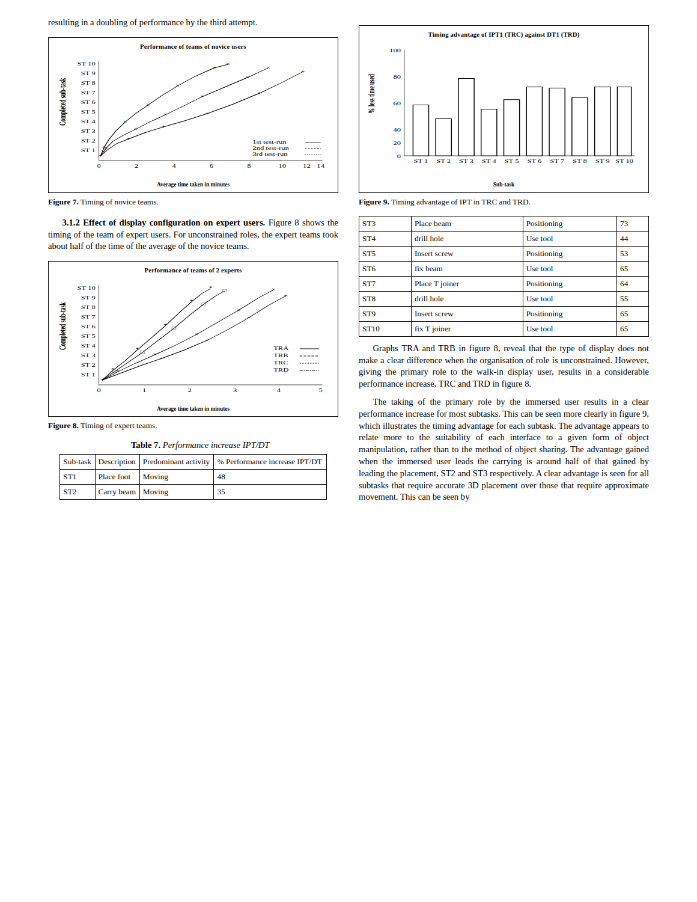resulting in a doubling of performance by the third attempt.
Performance of teams of novice users
ST 10 ST 9 ST 8 ST 7 ST 6 ST 5 ST 4 ST 3 ST 2 ST 1 0 2 4 6 8 10 12 14 Completed sub-task ++++++ ×××××× ×××××× 1st test-run 2nd test-run 3rd test-run
Average time taken in minutes
Figure 7. Timing of novice teams.
3.1.2 Effect of display configuration on expert users. Figure 8 shows the timing of the team of expert users. For unconstrained roles, the expert teams took about half of the time of the average of the novice teams.
Performance of teams of 2 experts
ST 10 ST 9 ST 8 ST 7 ST 6 ST 5 ST 4 ST 3 ST 2 ST 1 0 1 2 3 4 5 Completed sub-task +++++ ××××× ***** □□□□□ TRA TRB TRC TRD
Average time taken in minutes
Figure 8. Timing of expert teams.
Table 7. Performance increase IPT/DT
| Sub-task | Description | Predominant activity | % Performance increase IPT/DT |
| ST1 | Place foot | Moving | 48 |
| ST2 | Carry beam | Moving | 35 |
Timing advantage of IPT1 (TRC) against DT1 (TRD)
100 80 60 40 0 20 % less time used ST 1 ST 2 ST 3 ST 4 ST 5 ST 6 ST 7 ST 8 ST 9 ST 10
Sub-task
Figure 9. Timing advantage of IPT in TRC and TRD.
| ST3 | Place beam | Positioning | 73 |
| ST4 | drill hole | Use tool | 44 |
| ST5 | Insert screw | Positioning | 53 |
| ST6 | fix beam | Use tool | 65 |
| ST7 | Place T joiner | Positioning | 64 |
| ST8 | drill hole | Use tool | 55 |
| ST9 | Insert screw | Positioning | 65 |
| ST10 | fix T joiner | Use tool | 65 |
Graphs TRA and TRB in figure 8, reveal that the type of display does not make a clear difference when the organisation of role is unconstrained. However, giving the primary role to the walk-in display user, results in a considerable performance increase, TRC and TRD in figure 8.
The taking of the primary role by the immersed user results in a clear performance increase for most subtasks. This can be seen more clearly in figure 9, which illustrates the timing advantage for each subtask. The advantage appears to relate more to the suitability of each interface to a given form of object manipulation, rather than to the method of object sharing. The advantage gained when the immersed user leads the carrying is around half of that gained by leading the placement, ST2 and ST3 respectively. A clear advantage is seen for all subtasks that require accurate 3D placement over those that require approximate movement. This can be seen by